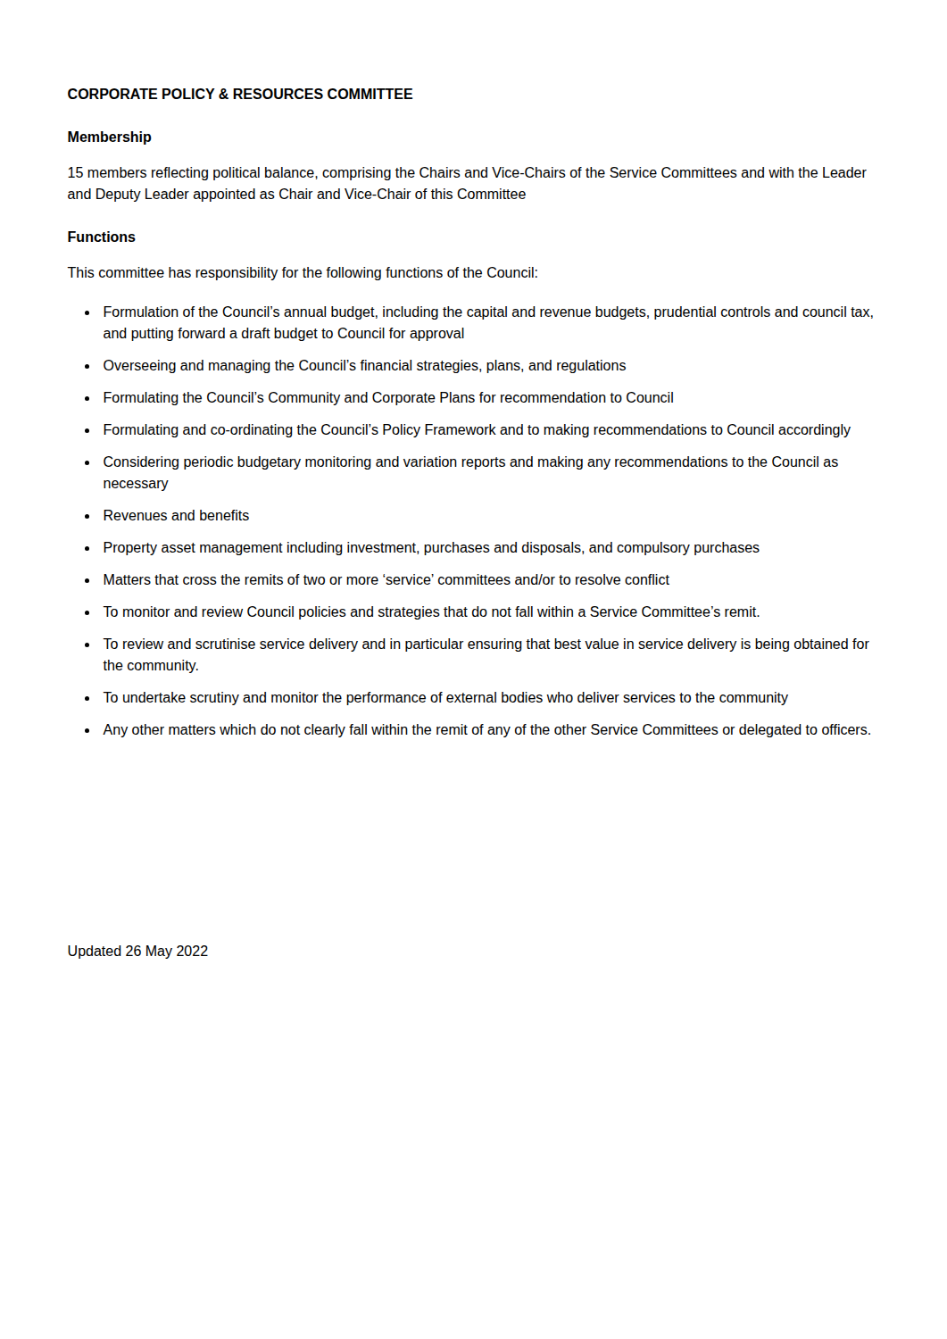Corporate Policy & Resources Committee
Membership
15 members reflecting political balance, comprising the Chairs and Vice-Chairs of the Service Committees and with the Leader and Deputy Leader appointed as Chair and Vice-Chair of this Committee
Functions
This committee has responsibility for the following functions of the Council:
Formulation of the Council’s annual budget, including the capital and revenue budgets, prudential controls and council tax, and putting forward a draft budget to Council for approval
Overseeing and managing the Council’s financial strategies, plans, and regulations
Formulating the Council’s Community and Corporate Plans for recommendation to Council
Formulating and co-ordinating the Council’s Policy Framework and to making recommendations to Council accordingly
Considering periodic budgetary monitoring and variation reports and making any recommendations to the Council as necessary
Revenues and benefits
Property asset management including investment, purchases and disposals, and compulsory purchases
Matters that cross the remits of two or more ‘service’ committees and/or to resolve conflict
To monitor and review Council policies and strategies that do not fall within a Service Committee’s remit.
To review and scrutinise service delivery and in particular ensuring that best value in service delivery is being obtained for the community.
To undertake scrutiny and monitor the performance of external bodies who deliver services to the community
Any other matters which do not clearly fall within the remit of any of the other Service Committees or delegated to officers.
Updated 26 May 2022